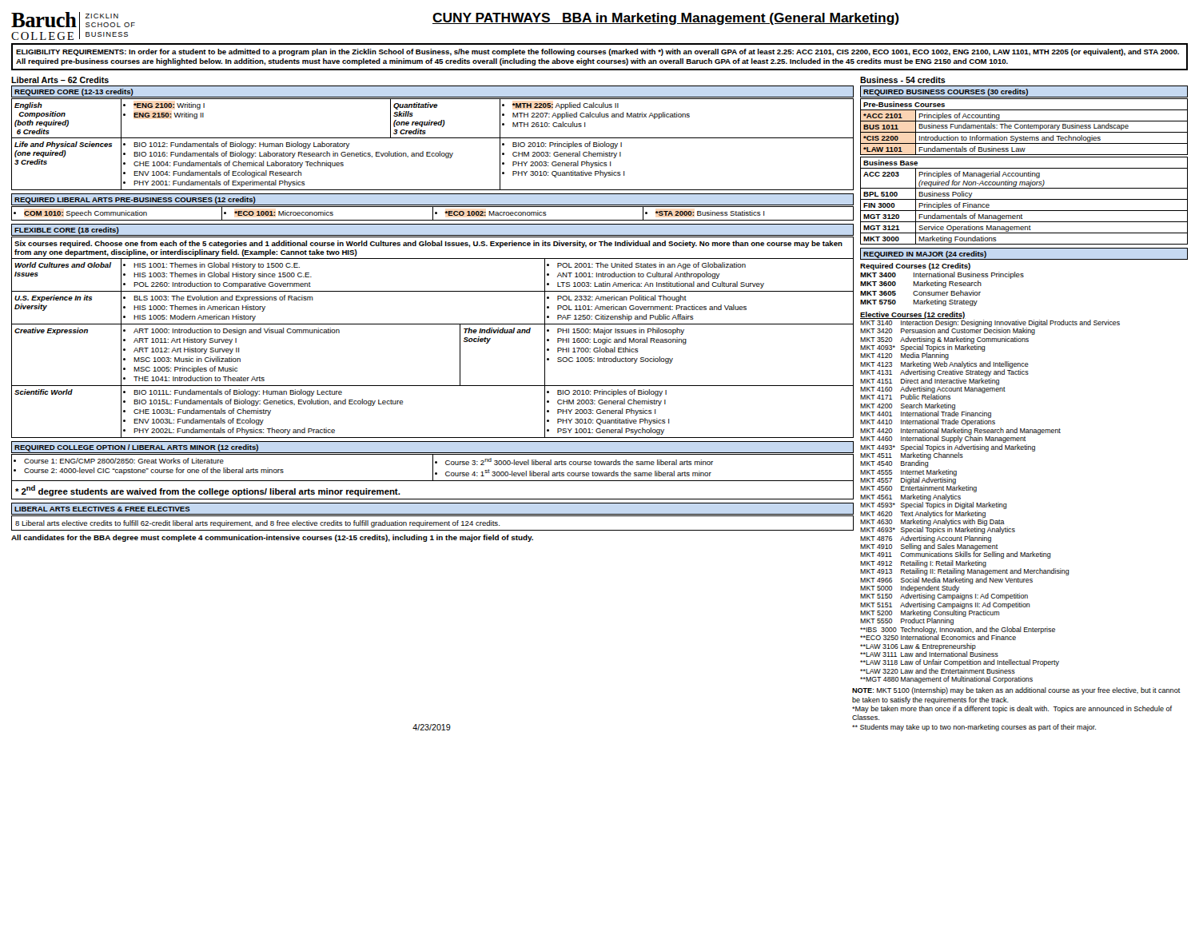Baruch COLLEGE
ZICKLIN
SCHOOL OF
BUSINESS
CUNY PATHWAYS BBA in Marketing Management (General Marketing)
ELIGIBILITY REQUIREMENTS: In order for a student to be admitted to a program plan in the Zicklin School of Business, s/he must complete the following courses (marked with *) with an overall GPA of at least 2.25: ACC 2101, CIS 2200, ECO 1001, ECO 1002, ENG 2100, LAW 1101, MTH 2205 (or equivalent), and STA 2000. All required pre-business courses are highlighted below. In addition, students must have completed a minimum of 45 credits overall (including the above eight courses) with an overall Baruch GPA of at least 2.25. Included in the 45 credits must be ENG 2150 and COM 1010.
Liberal Arts – 62 Credits
REQUIRED CORE (12-13 credits)
| English Composition (both required) 6 Credits | *ENG 2100: Writing I ENG 2150: Writing II | Quantitative Skills (one required) 3 Credits | *MTH 2205: Applied Calculus II MTH 2207: Applied Calculus and Matrix Applications MTH 2610: Calculus I |
| Life and Physical Sciences (one required) 3 Credits | BIO 1012: Fundamentals of Biology: Human Biology Laboratory BIO 1016: Fundamentals of Biology: Laboratory Research in Genetics, Evolution, and Ecology CHE 1004: Fundamentals of Chemical Laboratory Techniques ENV 1004: Fundamentals of Ecological Research PHY 2001: Fundamentals of Experimental Physics | BIO 2010: Principles of Biology I CHM 2003: General Chemistry I PHY 2003: General Physics I PHY 3010: Quantitative Physics I |
REQUIRED LIBERAL ARTS PRE-BUSINESS COURSES (12 credits)
| COM 1010: Speech Communication | *ECO 1001: Microeconomics | *ECO 1002: Macroeconomics | *STA 2000: Business Statistics I |
FLEXIBLE CORE (18 credits)
| Six courses required. Choose one from each of the 5 categories and 1 additional course in World Cultures and Global Issues, U.S. Experience in its Diversity, or The Individual and Society. No more than one course may be taken from any one department, discipline, or interdisciplinary field. (Example: Cannot take two HIS) |
| World Cultures and Global Issues | HIS 1001: Themes in Global History to 1500 C.E. HIS 1003: Themes in Global History since 1500 C.E. POL 2260: Introduction to Comparative Government | POL 2001: The United States in an Age of Globalization ANT 1001: Introduction to Cultural Anthropology LTS 1003: Latin America: An Institutional and Cultural Survey |
| U.S. Experience In its Diversity | BLS 1003: The Evolution and Expressions of Racism HIS 1000: Themes in American History HIS 1005: Modern American History | POL 2332: American Political Thought POL 1101: American Government: Practices and Values PAF 1250: Citizenship and Public Affairs |
| Creative Expression | ART 1000: Introduction to Design and Visual Communication ART 1011: Art History Survey I ART 1012: Art History Survey II MSC 1003: Music in Civilization MSC 1005: Principles of Music THE 1041: Introduction to Theater Arts | The Individual and Society | PHI 1500: Major Issues in Philosophy PHI 1600: Logic and Moral Reasoning PHI 1700: Global Ethics SOC 1005: Introductory Sociology |
| Scientific World | BIO 1011L: Fundamentals of Biology: Human Biology Lecture BIO 1015L: Fundamentals of Biology: Genetics, Evolution, and Ecology Lecture CHE 1003L: Fundamentals of Chemistry ENV 1003L: Fundamentals of Ecology PHY 2002L: Fundamentals of Physics: Theory and Practice | BIO 2010: Principles of Biology I CHM 2003: General Chemistry I PHY 2003: General Physics I PHY 3010: Quantitative Physics I PSY 1001: General Psychology |
REQUIRED COLLEGE OPTION / LIBERAL ARTS MINOR (12 credits)
| Course 1: ENG/CMP 2800/2850: Great Works of Literature Course 2: 4000-level CIC “capstone” course for one of the liberal arts minors | Course 3: 2 nd 3000-level liberal arts course towards the same liberal arts minor Course 4: 1 st 3000-level liberal arts course towards the same liberal arts minor |
* 2nd degree students are waived from the college options/ liberal arts minor requirement.
LIBERAL ARTS ELECTIVES & FREE ELECTIVES
8 Liberal arts elective credits to fulfill 62-credit liberal arts requirement, and 8 free elective credits to fulfill graduation requirement of 124 credits.
All candidates for the BBA degree must complete 4 communication-intensive courses (12-15 credits), including 1 in the major field of study.
Business - 54 credits
REQUIRED BUSINESS COURSES (30 credits)
Pre-Business Courses
| *ACC 2101 | Principles of Accounting |
| BUS 1011 | Business Fundamentals: The Contemporary Business Landscape |
| *CIS 2200 | Introduction to Information Systems and Technologies |
| *LAW 1101 | Fundamentals of Business Law |
Business Base
| ACC 2203 | Principles of Managerial Accounting (required for Non-Accounting majors) |
| BPL 5100 | Business Policy |
| FIN 3000 | Principles of Finance |
| MGT 3120 | Fundamentals of Management |
| MGT 3121 | Service Operations Management |
| MKT 3000 | Marketing Foundations |
REQUIRED IN MAJOR (24 credits)
Required Courses (12 Credits)
| MKT 3400 | International Business Principles |
| MKT 3600 | Marketing Research |
| MKT 3605 | Consumer Behavior |
| MKT 5750 | Marketing Strategy |
Elective Courses (12 credits)
| MKT 3140 | Interaction Design: Designing Innovative Digital Products and Services |
| MKT 3420 | Persuasion and Customer Decision Making |
| MKT 3520 | Advertising & Marketing Communications |
| MKT 4093* | Special Topics in Marketing |
| MKT 4120 | Media Planning |
| MKT 4123 | Marketing Web Analytics and Intelligence |
| MKT 4131 | Advertising Creative Strategy and Tactics |
| MKT 4151 | Direct and Interactive Marketing |
| MKT 4160 | Advertising Account Management |
| MKT 4171 | Public Relations |
| MKT 4200 | Search Marketing |
| MKT 4401 | International Trade Financing |
| MKT 4410 | International Trade Operations |
| MKT 4420 | International Marketing Research and Management |
| MKT 4460 | International Supply Chain Management |
| MKT 4493* | Special Topics in Advertising and Marketing |
| MKT 4511 | Marketing Channels |
| MKT 4540 | Branding |
| MKT 4555 | Internet Marketing |
| MKT 4557 | Digital Advertising |
| MKT 4560 | Entertainment Marketing |
| MKT 4561 | Marketing Analytics |
| MKT 4593* | Special Topics in Digital Marketing |
| MKT 4620 | Text Analytics for Marketing |
| MKT 4630 | Marketing Analytics with Big Data |
| MKT 4693* | Special Topics in Marketing Analytics |
| MKT 4876 | Advertising Account Planning |
| MKT 4910 | Selling and Sales Management |
| MKT 4911 | Communications Skills for Selling and Marketing |
| MKT 4912 | Retailing I: Retail Marketing |
| MKT 4913 | Retailing II: Retailing Management and Merchandising |
| MKT 4966 | Social Media Marketing and New Ventures |
| MKT 5000 | Independent Study |
| MKT 5150 | Advertising Campaigns I: Ad Competition |
| MKT 5151 | Advertising Campaigns II: Ad Competition |
| MKT 5200 | Marketing Consulting Practicum |
| MKT 5550 | Product Planning |
| **IBS 3000 | Technology, Innovation, and the Global Enterprise |
| **ECO 3250 | International Economics and Finance |
| **LAW 3106 | Law & Entrepreneurship |
| **LAW 3111 | Law and International Business |
| **LAW 3118 | Law of Unfair Competition and Intellectual Property |
| **LAW 3220 | Law and the Entertainment Business |
| **MGT 4880 | Management of Multinational Corporations |
4/23/2019
NOTE: MKT 5100 (Internship) may be taken as an additional course as your free elective, but it cannot be taken to satisfy the requirements for the track.
*May be taken more than once if a different topic is dealt with. Topics are announced in Schedule of Classes.
** Students may take up to two non-marketing courses as part of their major.